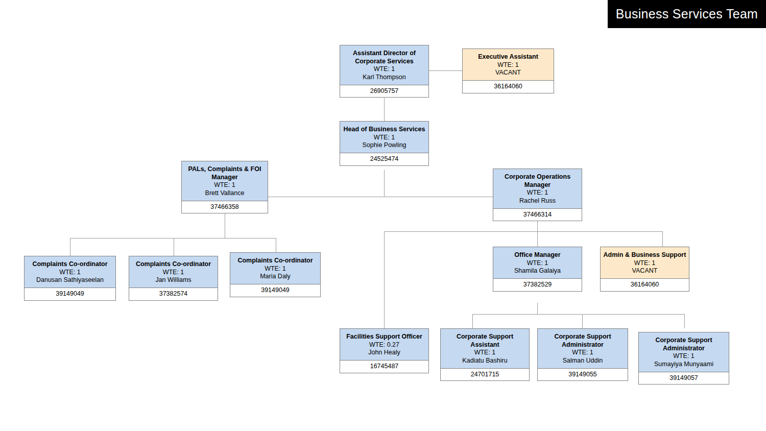Business Services Team
Assistant Director of
Corporate Services
WTE: 1
Karl Thompson
26905757
Executive Assistant
WTE: 1
VACANT
36164060
Head of Business Services
WTE: 1
Sophie Powling
24525474
PALs, Complaints & FOI
Manager
WTE: 1
Brett Vallance
37466358
Corporate Operations Manager
WTE: 1
Rachel Russ
37466314
Complaints Co-ordinator
WTE: 1
Danusan Sathiyaseelan
39149049
Complaints Co-ordinator
WTE: 1
Jan Williams
37382574
Complaints Co-ordinator
WTE: 1
Maria Daly
39149049
Office Manager
WTE: 1
Shamila Galaiya
37382529
Admin & Business Support
WTE: 1
VACANT
36164060
Facilities Support Officer
WTE: 0.27
John Healy
16745487
Corporate Support Assistant
WTE: 1
Kadiatu Bashiru
24701715
Corporate Support Administrator
WTE: 1
Salman Uddin
39149055
Corporate Support Administrator
WTE: 1
Sumayiya Munyaami
39149057